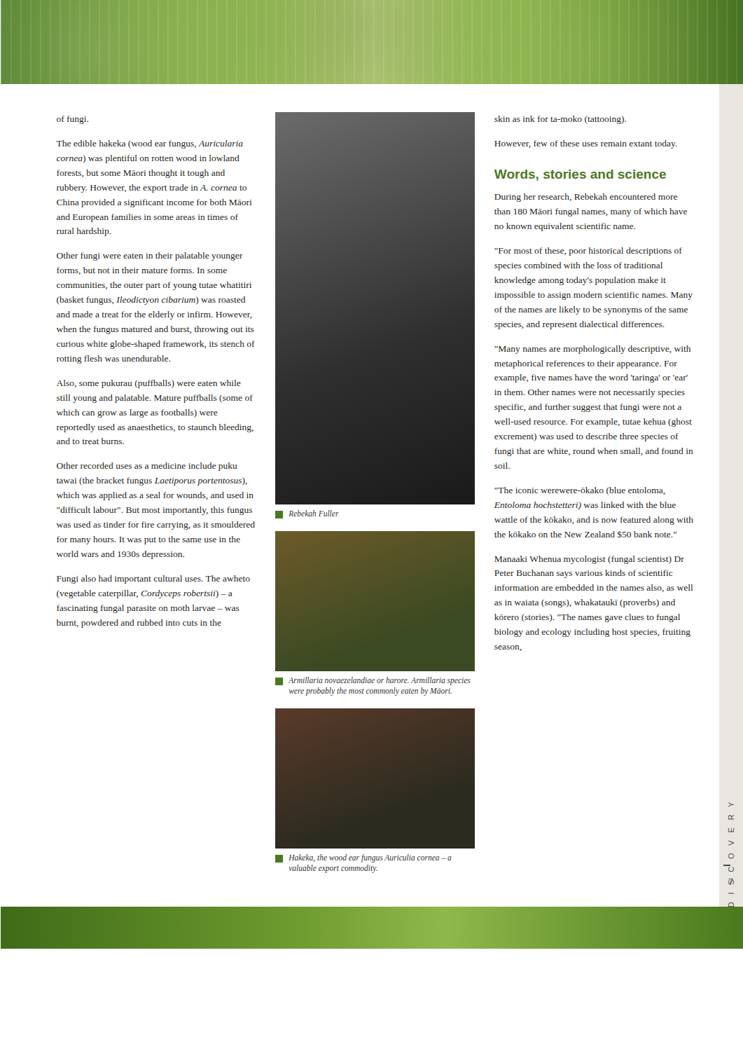D I S C O V E R Y
7
of fungi.
The edible hakeka (wood ear fungus, Auricularia cornea) was plentiful on rotten wood in lowland forests, but some Māori thought it tough and rubbery. However, the export trade in A. cornea to China provided a significant income for both Māori and European families in some areas in times of rural hardship.
Other fungi were eaten in their palatable younger forms, but not in their mature forms. In some communities, the outer part of young tutae whatitiri (basket fungus, Ileodictyon cibarium) was roasted and made a treat for the elderly or infirm. However, when the fungus matured and burst, throwing out its curious white globe-shaped framework, its stench of rotting flesh was unendurable.
Also, some pukurau (puffballs) were eaten while still young and palatable. Mature puffballs (some of which can grow as large as footballs) were reportedly used as anaesthetics, to staunch bleeding, and to treat burns.
Other recorded uses as a medicine include puku tawai (the bracket fungus Laetiporus portentosus), which was applied as a seal for wounds, and used in "difficult labour". But most importantly, this fungus was used as tinder for fire carrying, as it smouldered for many hours. It was put to the same use in the world wars and 1930s depression.
Fungi also had important cultural uses. The awheto (vegetable caterpillar, Cordyceps robertsii) – a fascinating fungal parasite on moth larvae – was burnt, powdered and rubbed into cuts in the
Rebekah Fuller
Armillaria novaezelandiae or harore. Armillaria species were probably the most commonly eaten by Māori.
Hakeka, the wood ear fungus Auriculia cornea – a valuable export commodity.
skin as ink for ta-moko (tattooing).
However, few of these uses remain extant today.
Words, stories and science
During her research, Rebekah encountered more than 180 Māori fungal names, many of which have no known equivalent scientific name.
"For most of these, poor historical descriptions of species combined with the loss of traditional knowledge among today's population make it impossible to assign modern scientific names. Many of the names are likely to be synonyms of the same species, and represent dialectical differences.
"Many names are morphologically descriptive, with metaphorical references to their appearance. For example, five names have the word 'taringa' or 'ear' in them. Other names were not necessarily species specific, and further suggest that fungi were not a well-used resource. For example, tutae kehua (ghost excrement) was used to describe three species of fungi that are white, round when small, and found in soil.
"The iconic werewere-ōkako (blue entoloma, Entoloma hochstetteri) was linked with the blue wattle of the kōkako, and is now featured along with the kōkako on the New Zealand $50 bank note."
Manaaki Whenua mycologist (fungal scientist) Dr Peter Buchanan says various kinds of scientific information are embedded in the names also, as well as in waiata (songs), whakataukī (proverbs) and kōrero (stories). "The names gave clues to fungal biology and ecology including host species, fruiting season,